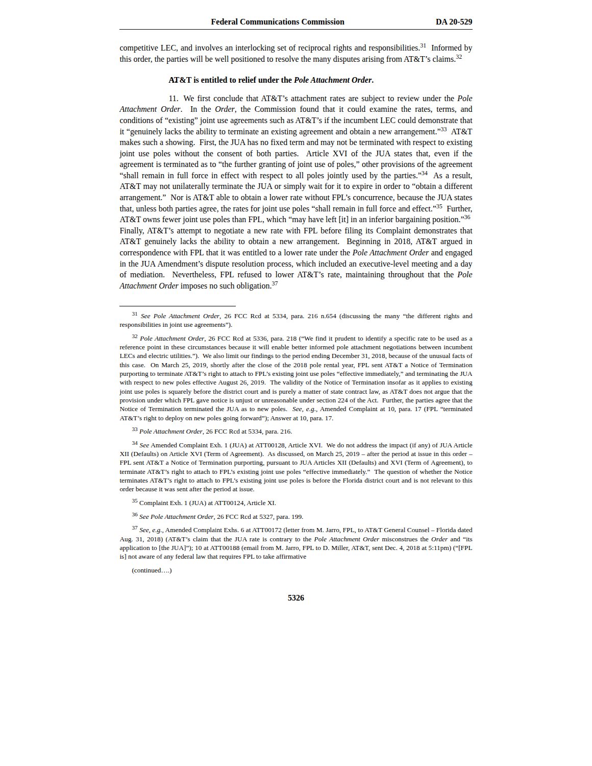Federal Communications Commission DA 20-529
competitive LEC, and involves an interlocking set of reciprocal rights and responsibilities.31 Informed by this order, the parties will be well positioned to resolve the many disputes arising from AT&T’s claims.32
A. AT&T is entitled to relief under the Pole Attachment Order.
11. We first conclude that AT&T’s attachment rates are subject to review under the Pole Attachment Order. In the Order, the Commission found that it could examine the rates, terms, and conditions of “existing” joint use agreements such as AT&T’s if the incumbent LEC could demonstrate that it “genuinely lacks the ability to terminate an existing agreement and obtain a new arrangement.”33 AT&T makes such a showing. First, the JUA has no fixed term and may not be terminated with respect to existing joint use poles without the consent of both parties. Article XVI of the JUA states that, even if the agreement is terminated as to “the further granting of joint use of poles,” other provisions of the agreement “shall remain in full force in effect with respect to all poles jointly used by the parties.”34 As a result, AT&T may not unilaterally terminate the JUA or simply wait for it to expire in order to “obtain a different arrangement.” Nor is AT&T able to obtain a lower rate without FPL’s concurrence, because the JUA states that, unless both parties agree, the rates for joint use poles “shall remain in full force and effect.”35 Further, AT&T owns fewer joint use poles than FPL, which “may have left [it] in an inferior bargaining position.”36 Finally, AT&T’s attempt to negotiate a new rate with FPL before filing its Complaint demonstrates that AT&T genuinely lacks the ability to obtain a new arrangement. Beginning in 2018, AT&T argued in correspondence with FPL that it was entitled to a lower rate under the Pole Attachment Order and engaged in the JUA Amendment’s dispute resolution process, which included an executive-level meeting and a day of mediation. Nevertheless, FPL refused to lower AT&T’s rate, maintaining throughout that the Pole Attachment Order imposes no such obligation.37
31 See Pole Attachment Order, 26 FCC Rcd at 5334, para. 216 n.654 (discussing the many “the different rights and responsibilities in joint use agreements”).
32 Pole Attachment Order, 26 FCC Rcd at 5336, para. 218 (“We find it prudent to identify a specific rate to be used as a reference point in these circumstances because it will enable better informed pole attachment negotiations between incumbent LECs and electric utilities.”). We also limit our findings to the period ending December 31, 2018, because of the unusual facts of this case. On March 25, 2019, shortly after the close of the 2018 pole rental year, FPL sent AT&T a Notice of Termination purporting to terminate AT&T’s right to attach to FPL’s existing joint use poles “effective immediately,” and terminating the JUA with respect to new poles effective August 26, 2019. The validity of the Notice of Termination insofar as it applies to existing joint use poles is squarely before the district court and is purely a matter of state contract law, as AT&T does not argue that the provision under which FPL gave notice is unjust or unreasonable under section 224 of the Act. Further, the parties agree that the Notice of Termination terminated the JUA as to new poles. See, e.g., Amended Complaint at 10, para. 17 (FPL “terminated AT&T’s right to deploy on new poles going forward”); Answer at 10, para. 17.
33 Pole Attachment Order, 26 FCC Rcd at 5334, para. 216.
34 See Amended Complaint Exh. 1 (JUA) at ATT00128, Article XVI. We do not address the impact (if any) of JUA Article XII (Defaults) on Article XVI (Term of Agreement). As discussed, on March 25, 2019 – after the period at issue in this order – FPL sent AT&T a Notice of Termination purporting, pursuant to JUA Articles XII (Defaults) and XVI (Term of Agreement), to terminate AT&T’s right to attach to FPL’s existing joint use poles “effective immediately.” The question of whether the Notice terminates AT&T’s right to attach to FPL’s existing joint use poles is before the Florida district court and is not relevant to this order because it was sent after the period at issue.
35 Complaint Exh. 1 (JUA) at ATT00124, Article XI.
36 See Pole Attachment Order, 26 FCC Rcd at 5327, para. 199.
37 See, e.g., Amended Complaint Exhs. 6 at ATT00172 (letter from M. Jarro, FPL, to AT&T General Counsel – Florida dated Aug. 31, 2018) (AT&T’s claim that the JUA rate is contrary to the Pole Attachment Order misconstrues the Order and “its application to [the JUA]”); 10 at ATT00188 (email from M. Jarro, FPL to D. Miller, AT&T, sent Dec. 4, 2018 at 5:11pm) (“[FPL is] not aware of any federal law that requires FPL to take affirmative
(continued….)
5326